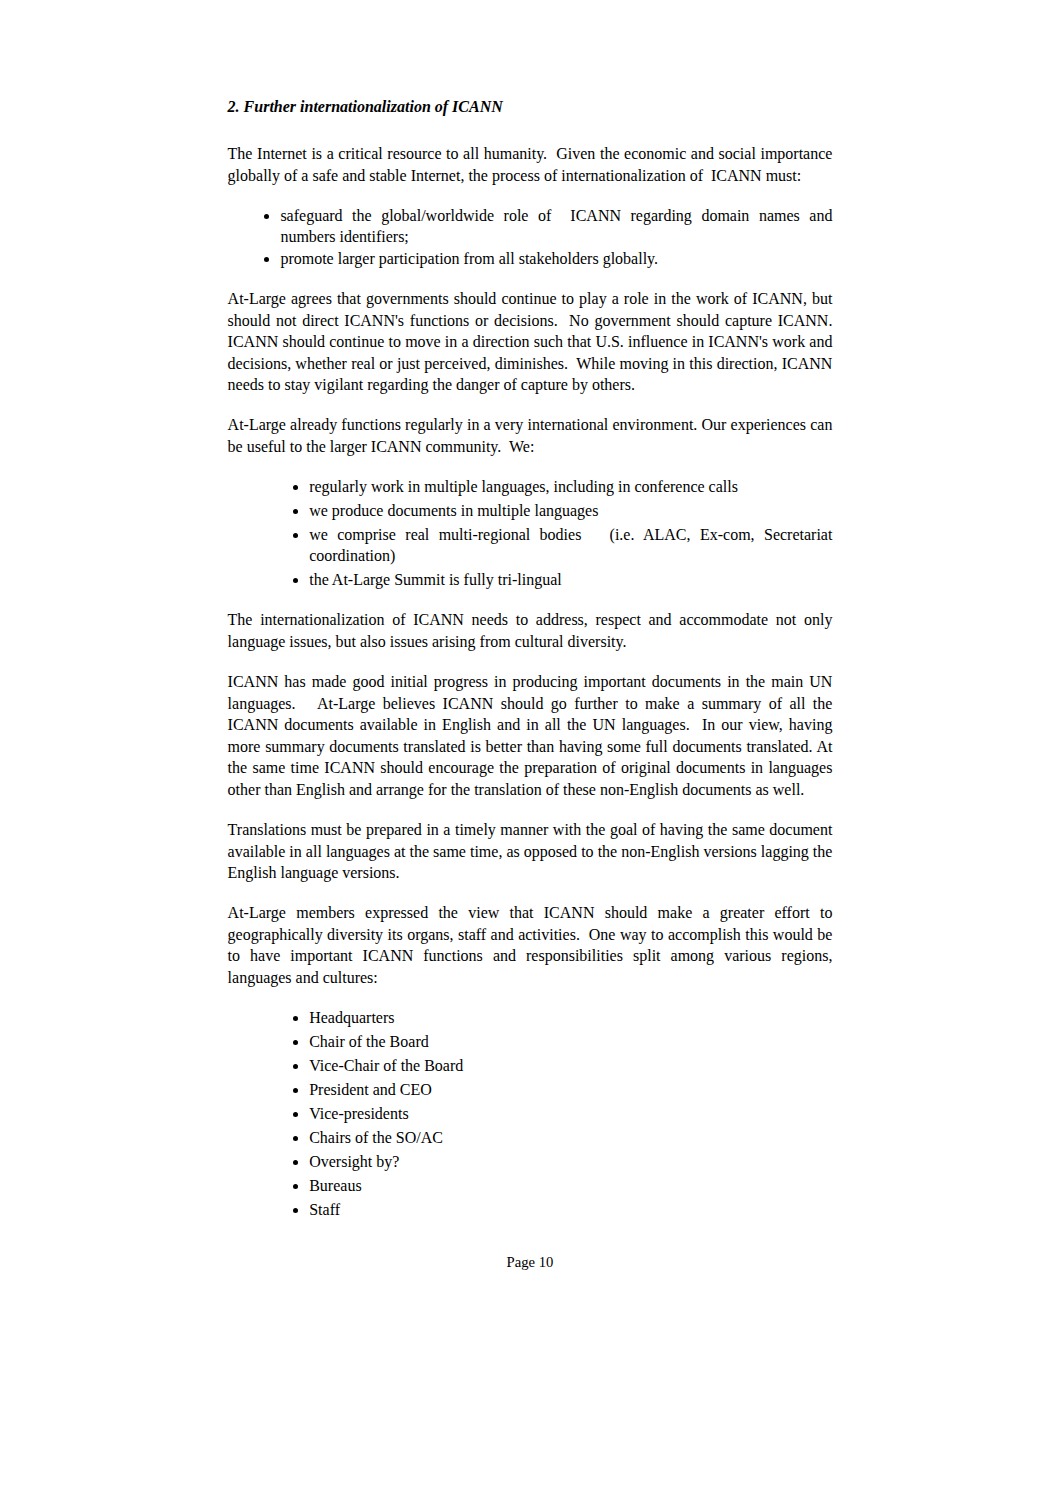2. Further internationalization of ICANN
The Internet is a critical resource to all humanity. Given the economic and social importance globally of a safe and stable Internet, the process of internationalization of ICANN must:
safeguard the global/worldwide role of ICANN regarding domain names and numbers identifiers;
promote larger participation from all stakeholders globally.
At-Large agrees that governments should continue to play a role in the work of ICANN, but should not direct ICANN's functions or decisions. No government should capture ICANN. ICANN should continue to move in a direction such that U.S. influence in ICANN's work and decisions, whether real or just perceived, diminishes. While moving in this direction, ICANN needs to stay vigilant regarding the danger of capture by others.
At-Large already functions regularly in a very international environment. Our experiences can be useful to the larger ICANN community. We:
regularly work in multiple languages, including in conference calls
we produce documents in multiple languages
we comprise real multi-regional bodies (i.e. ALAC, Ex-com, Secretariat coordination)
the At-Large Summit is fully tri-lingual
The internationalization of ICANN needs to address, respect and accommodate not only language issues, but also issues arising from cultural diversity.
ICANN has made good initial progress in producing important documents in the main UN languages. At-Large believes ICANN should go further to make a summary of all the ICANN documents available in English and in all the UN languages. In our view, having more summary documents translated is better than having some full documents translated. At the same time ICANN should encourage the preparation of original documents in languages other than English and arrange for the translation of these non-English documents as well.
Translations must be prepared in a timely manner with the goal of having the same document available in all languages at the same time, as opposed to the non-English versions lagging the English language versions.
At-Large members expressed the view that ICANN should make a greater effort to geographically diversity its organs, staff and activities. One way to accomplish this would be to have important ICANN functions and responsibilities split among various regions, languages and cultures:
Headquarters
Chair of the Board
Vice-Chair of the Board
President and CEO
Vice-presidents
Chairs of the SO/AC
Oversight by?
Bureaus
Staff
Page 10